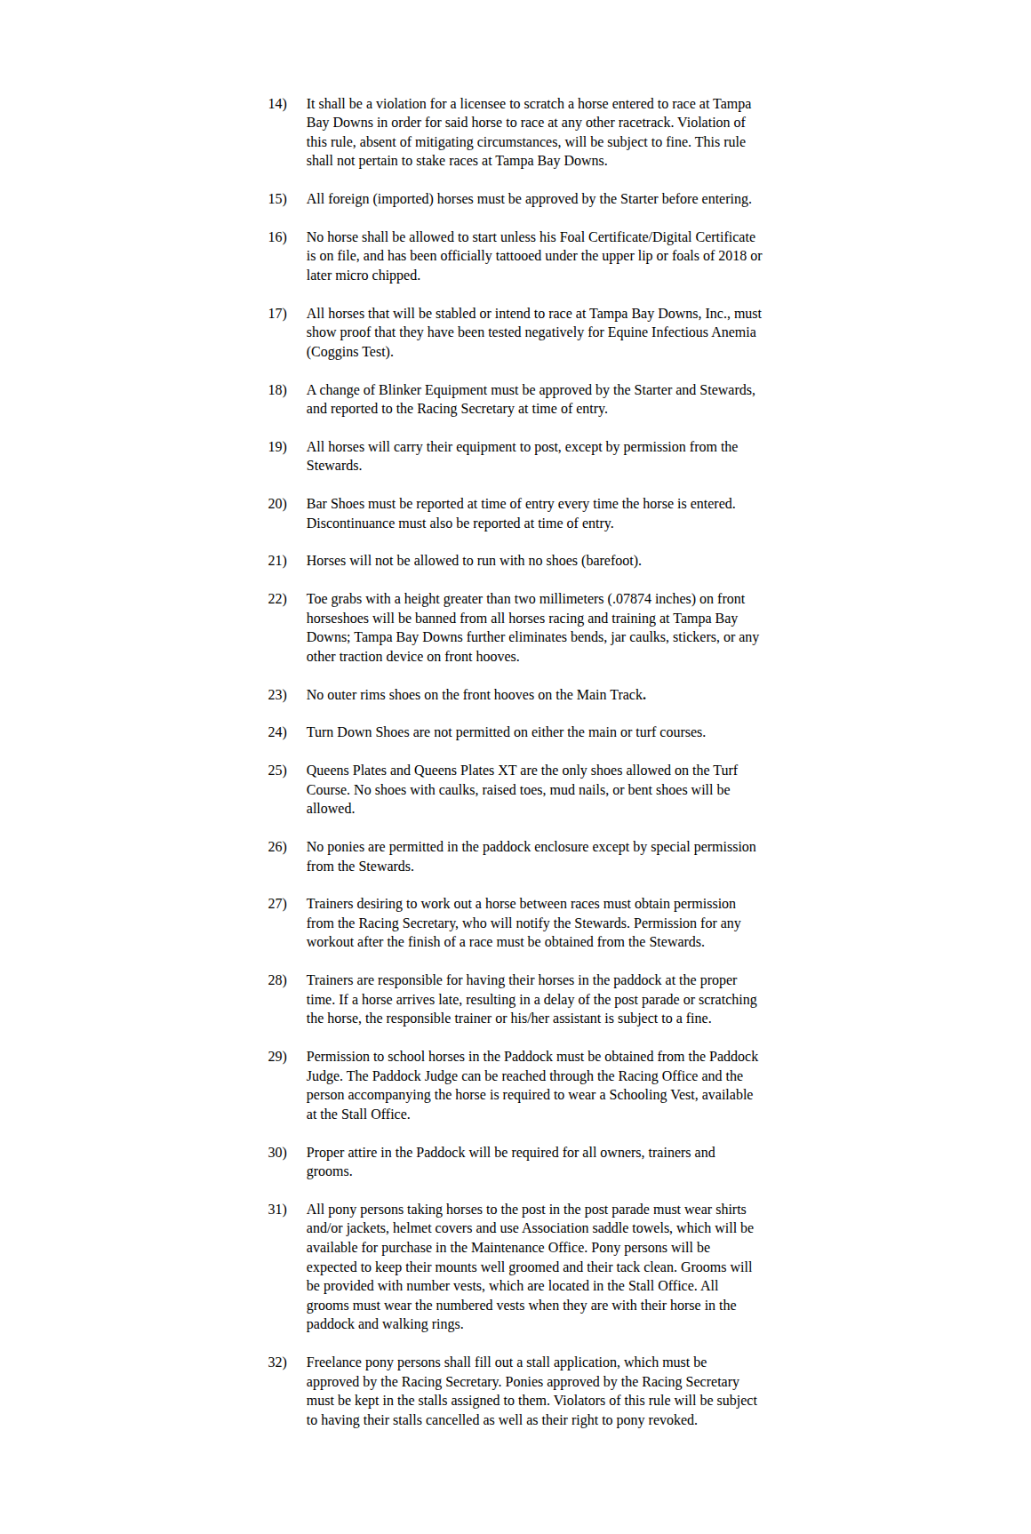14) It shall be a violation for a licensee to scratch a horse entered to race at Tampa Bay Downs in order for said horse to race at any other racetrack. Violation of this rule, absent of mitigating circumstances, will be subject to fine. This rule shall not pertain to stake races at Tampa Bay Downs.
15) All foreign (imported) horses must be approved by the Starter before entering.
16) No horse shall be allowed to start unless his Foal Certificate/Digital Certificate is on file, and has been officially tattooed under the upper lip or foals of 2018 or later micro chipped.
17) All horses that will be stabled or intend to race at Tampa Bay Downs, Inc., must show proof that they have been tested negatively for Equine Infectious Anemia (Coggins Test).
18) A change of Blinker Equipment must be approved by the Starter and Stewards, and reported to the Racing Secretary at time of entry.
19) All horses will carry their equipment to post, except by permission from the Stewards.
20) Bar Shoes must be reported at time of entry every time the horse is entered. Discontinuance must also be reported at time of entry.
21) Horses will not be allowed to run with no shoes (barefoot).
22) Toe grabs with a height greater than two millimeters (.07874 inches) on front horseshoes will be banned from all horses racing and training at Tampa Bay Downs; Tampa Bay Downs further eliminates bends, jar caulks, stickers, or any other traction device on front hooves.
23) No outer rims shoes on the front hooves on the Main Track.
24) Turn Down Shoes are not permitted on either the main or turf courses.
25) Queens Plates and Queens Plates XT are the only shoes allowed on the Turf Course. No shoes with caulks, raised toes, mud nails, or bent shoes will be allowed.
26) No ponies are permitted in the paddock enclosure except by special permission from the Stewards.
27) Trainers desiring to work out a horse between races must obtain permission from the Racing Secretary, who will notify the Stewards. Permission for any workout after the finish of a race must be obtained from the Stewards.
28) Trainers are responsible for having their horses in the paddock at the proper time. If a horse arrives late, resulting in a delay of the post parade or scratching the horse, the responsible trainer or his/her assistant is subject to a fine.
29) Permission to school horses in the Paddock must be obtained from the Paddock Judge. The Paddock Judge can be reached through the Racing Office and the person accompanying the horse is required to wear a Schooling Vest, available at the Stall Office.
30) Proper attire in the Paddock will be required for all owners, trainers and grooms.
31) All pony persons taking horses to the post in the post parade must wear shirts and/or jackets, helmet covers and use Association saddle towels, which will be available for purchase in the Maintenance Office. Pony persons will be expected to keep their mounts well groomed and their tack clean. Grooms will be provided with number vests, which are located in the Stall Office. All grooms must wear the numbered vests when they are with their horse in the paddock and walking rings.
32) Freelance pony persons shall fill out a stall application, which must be approved by the Racing Secretary. Ponies approved by the Racing Secretary must be kept in the stalls assigned to them. Violators of this rule will be subject to having their stalls cancelled as well as their right to pony revoked.